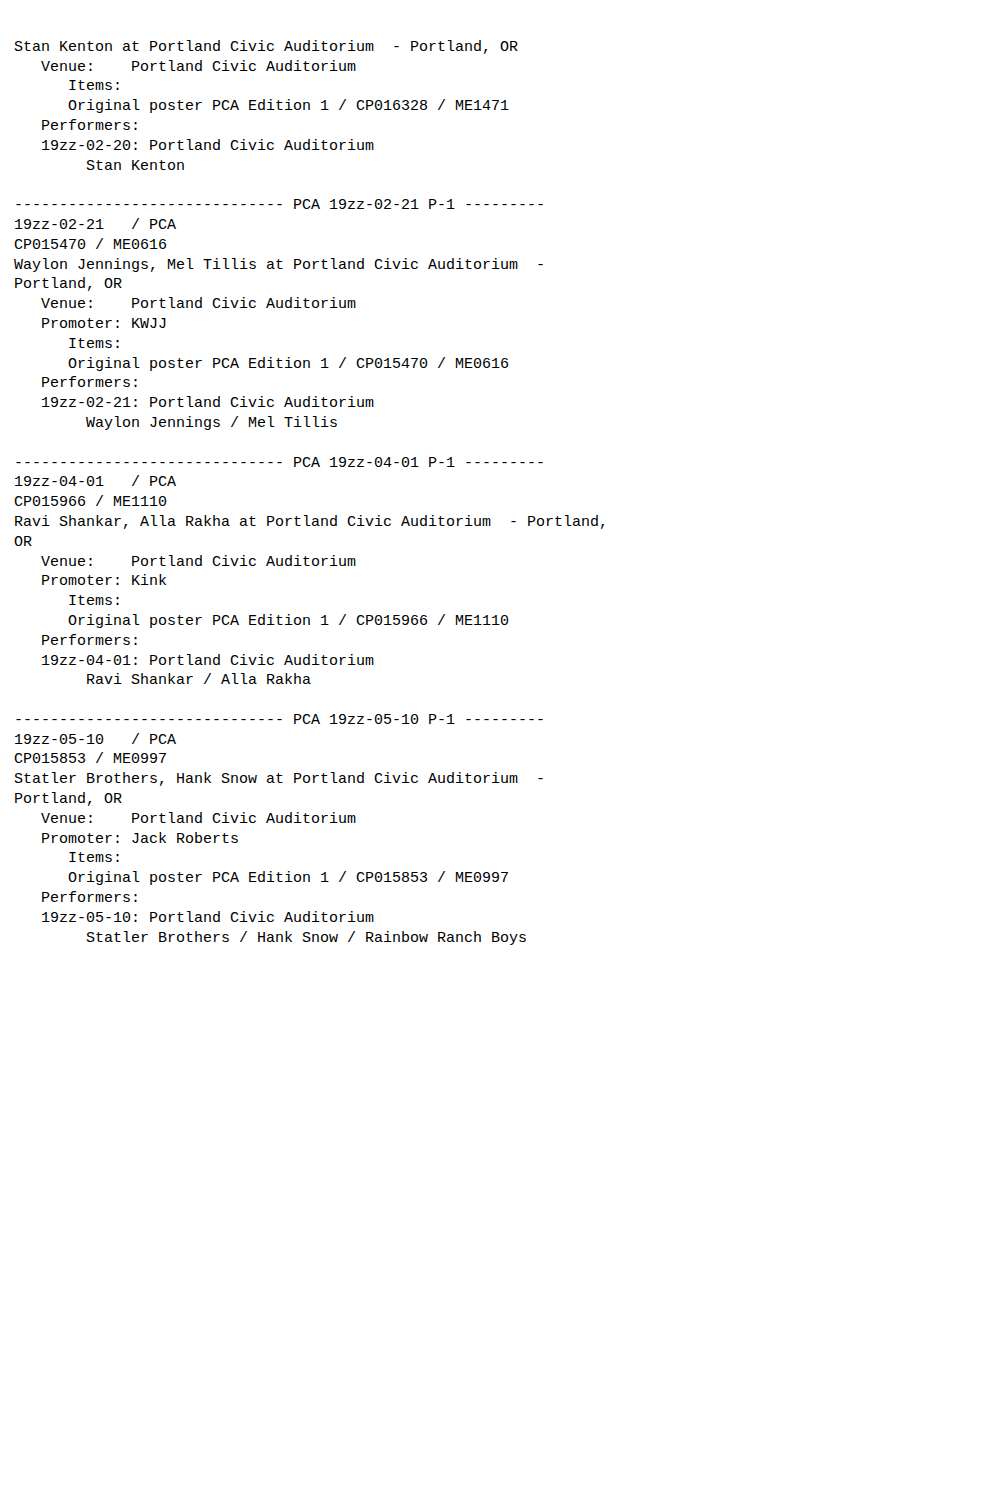Stan Kenton at Portland Civic Auditorium  - Portland, OR
   Venue:    Portland Civic Auditorium
      Items:
      Original poster PCA Edition 1 / CP016328 / ME1471
   Performers:
   19zz-02-20: Portland Civic Auditorium
        Stan Kenton

------------------------------ PCA 19zz-02-21 P-1 ---------
19zz-02-21   / PCA 
CP015470 / ME0616
Waylon Jennings, Mel Tillis at Portland Civic Auditorium  - 
Portland, OR
   Venue:    Portland Civic Auditorium
   Promoter: KWJJ
      Items:
      Original poster PCA Edition 1 / CP015470 / ME0616
   Performers:
   19zz-02-21: Portland Civic Auditorium
        Waylon Jennings / Mel Tillis

------------------------------ PCA 19zz-04-01 P-1 ---------
19zz-04-01   / PCA 
CP015966 / ME1110
Ravi Shankar, Alla Rakha at Portland Civic Auditorium  - Portland, 
OR
   Venue:    Portland Civic Auditorium
   Promoter: Kink
      Items:
      Original poster PCA Edition 1 / CP015966 / ME1110
   Performers:
   19zz-04-01: Portland Civic Auditorium
        Ravi Shankar / Alla Rakha

------------------------------ PCA 19zz-05-10 P-1 ---------
19zz-05-10   / PCA 
CP015853 / ME0997
Statler Brothers, Hank Snow at Portland Civic Auditorium  - 
Portland, OR
   Venue:    Portland Civic Auditorium
   Promoter: Jack Roberts
      Items:
      Original poster PCA Edition 1 / CP015853 / ME0997
   Performers:
   19zz-05-10: Portland Civic Auditorium
        Statler Brothers / Hank Snow / Rainbow Ranch Boys